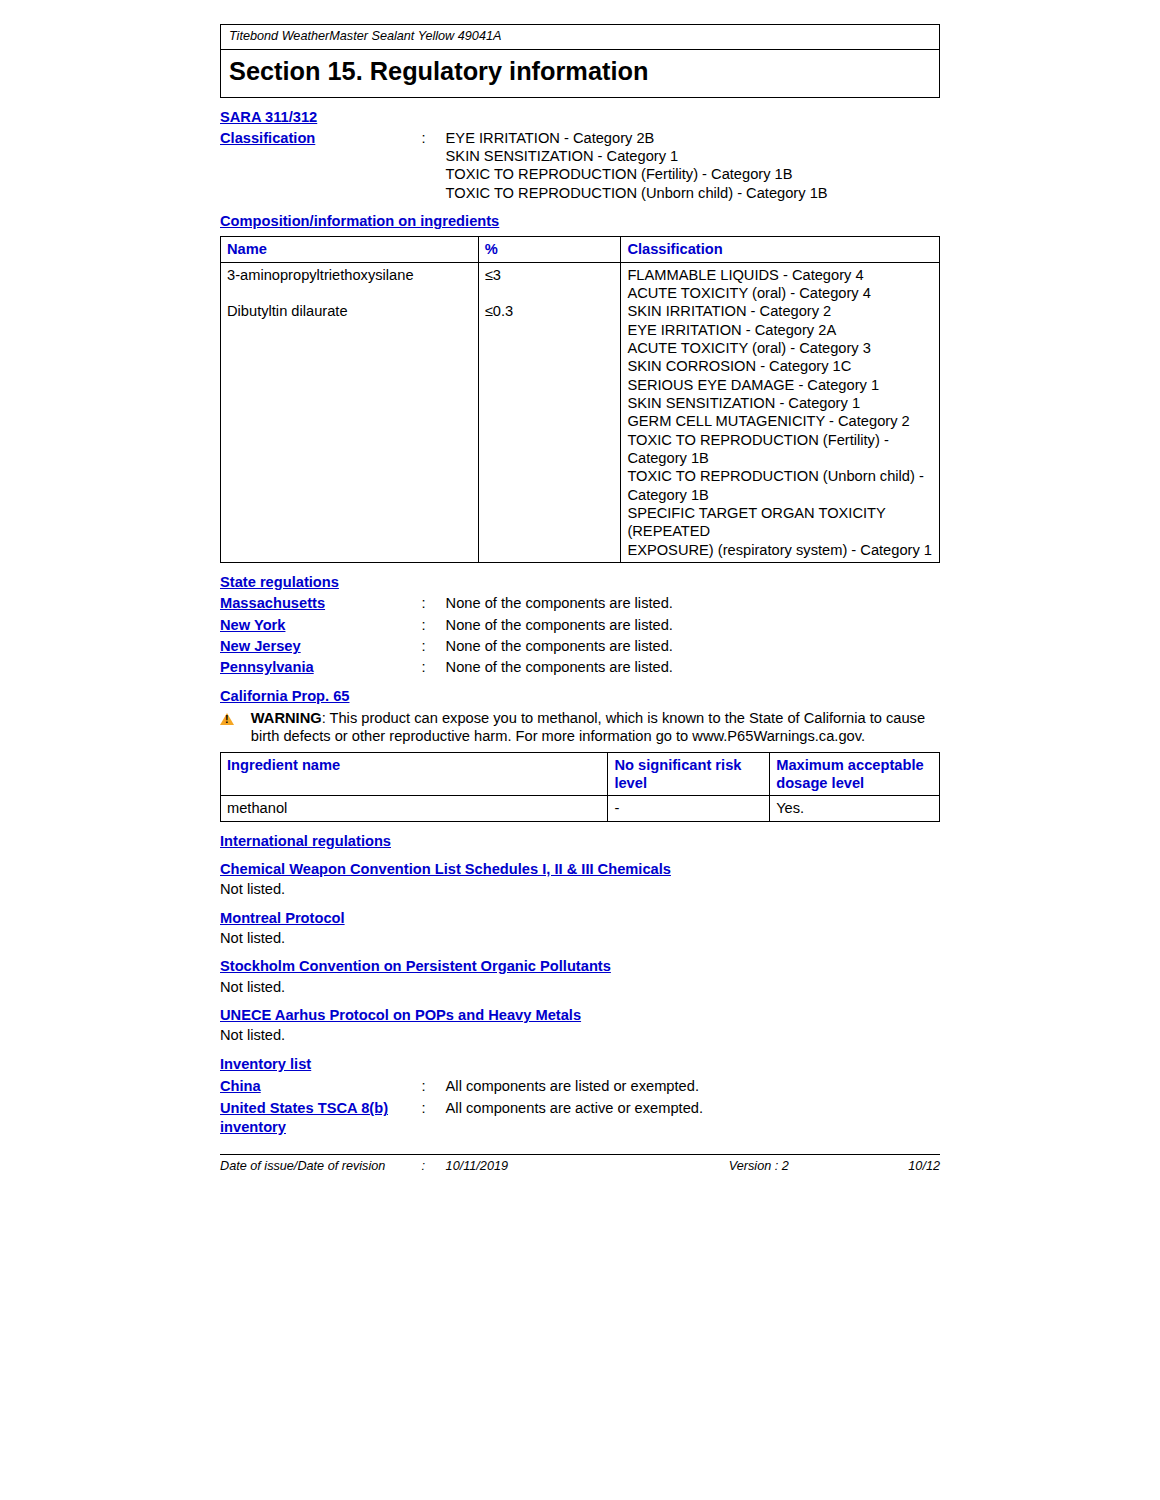Titebond WeatherMaster Sealant Yellow 49041A
Section 15. Regulatory information
SARA 311/312
Classification
:
EYE IRRITATION - Category 2B
SKIN SENSITIZATION - Category 1
TOXIC TO REPRODUCTION (Fertility) - Category 1B
TOXIC TO REPRODUCTION (Unborn child) - Category 1B
Composition/information on ingredients
| Name | % | Classification |
| --- | --- | --- |
| 3-aminopropyltriethoxysilane Dibutyltin dilaurate | ≤3 ≤0.3 | FLAMMABLE LIQUIDS - Category 4 ACUTE TOXICITY (oral) - Category 4 SKIN IRRITATION - Category 2 EYE IRRITATION - Category 2A ACUTE TOXICITY (oral) - Category 3 SKIN CORROSION - Category 1C SERIOUS EYE DAMAGE - Category 1 SKIN SENSITIZATION - Category 1 GERM CELL MUTAGENICITY - Category 2 TOXIC TO REPRODUCTION (Fertility) - Category 1B TOXIC TO REPRODUCTION (Unborn child) - Category 1B SPECIFIC TARGET ORGAN TOXICITY (REPEATED EXPOSURE) (respiratory system) - Category 1 |
State regulations
Massachusetts
:
None of the components are listed.
New York
:
None of the components are listed.
New Jersey
:
None of the components are listed.
Pennsylvania
:
None of the components are listed.
California Prop. 65
WARNING: This product can expose you to methanol, which is known to the State of California to cause birth defects or other reproductive harm. For more information go to www.P65Warnings.ca.gov.
| Ingredient name | No significant risk level | Maximum acceptable dosage level |
| --- | --- | --- |
| methanol | - | Yes. |
International regulations
Chemical Weapon Convention List Schedules I, II & III Chemicals
Not listed.
Montreal Protocol
Not listed.
Stockholm Convention on Persistent Organic Pollutants
Not listed.
UNECE Aarhus Protocol on POPs and Heavy Metals
Not listed.
Inventory list
China
:
All components are listed or exempted.
United States TSCA 8(b) inventory
:
All components are active or exempted.
Date of issue/Date of revision
:
10/11/2019
Version : 2
10/12